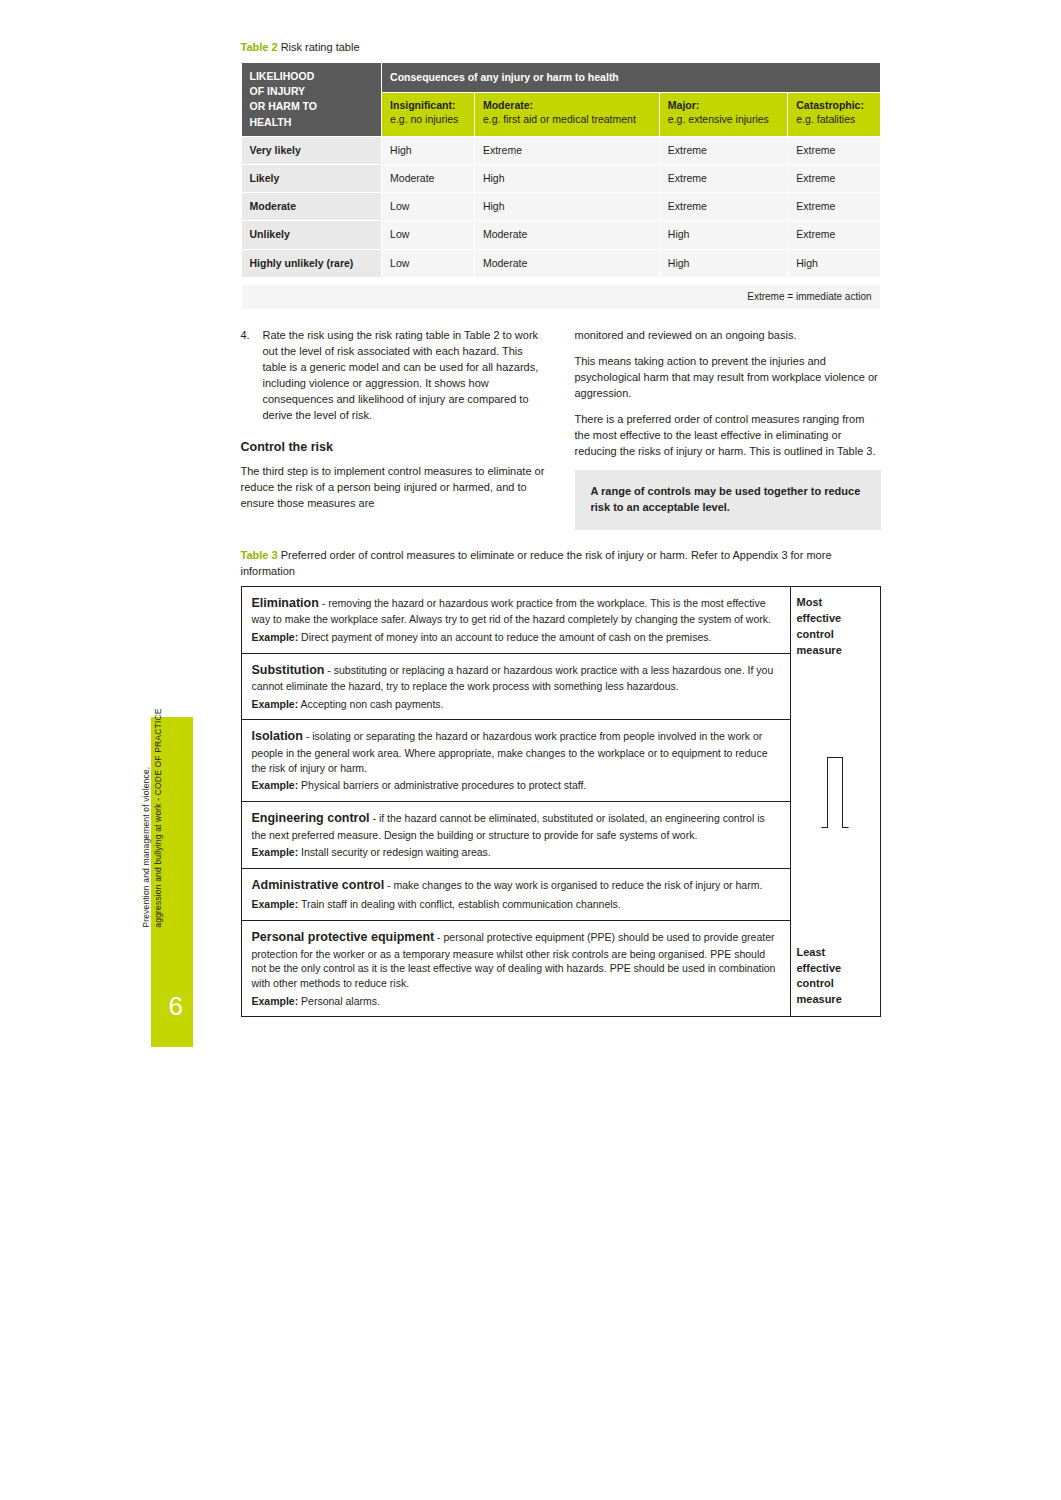Prevention and management of violence,
aggression and bullying at work - CODE OF PRACTICE
6
Table 2 Risk rating table
| LIKELIHOOD OF INJURY OR HARM TO HEALTH | Consequences of any injury or harm to health |
| --- | --- |
| Insignificant: e.g. no injuries | Moderate: e.g. first aid or medical treatment | Major: e.g. extensive injuries | Catastrophic: e.g. fatalities |
| Very likely | High | Extreme | Extreme | Extreme |
| Likely | Moderate | High | Extreme | Extreme |
| Moderate | Low | High | Extreme | Extreme |
| Unlikely | Low | Moderate | High | Extreme |
| Highly unlikely (rare) | Low | Moderate | High | High |
Extreme = immediate action
4.
Rate the risk using the risk rating table in Table 2 to work out the level of risk associated with each hazard. This table is a generic model and can be used for all hazards, including violence or aggression. It shows how consequences and likelihood of injury are compared to derive the level of risk.
Control the risk
The third step is to implement control measures to eliminate or reduce the risk of a person being injured or harmed, and to ensure those measures are
monitored and reviewed on an ongoing basis.
This means taking action to prevent the injuries and psychological harm that may result from workplace violence or aggression.
There is a preferred order of control measures ranging from the most effective to the least effective in eliminating or reducing the risks of injury or harm. This is outlined in Table 3.
A range of controls may be used together to reduce risk to an acceptable level.
Table 3 Preferred order of control measures to eliminate or reduce the risk of injury or harm. Refer to Appendix 3 for more information
Elimination - removing the hazard or hazardous work practice from the workplace. This is the most effective way to make the workplace safer. Always try to get rid of the hazard completely by changing the system of work. Example: Direct payment of money into an account to reduce the amount of cash on the premises.
Substitution - substituting or replacing a hazard or hazardous work practice with a less hazardous one. If you cannot eliminate the hazard, try to replace the work process with something less hazardous. Example: Accepting non cash payments.
Isolation - isolating or separating the hazard or hazardous work practice from people involved in the work or people in the general work area. Where appropriate, make changes to the workplace or to equipment to reduce the risk of injury or harm. Example: Physical barriers or administrative procedures to protect staff.
Engineering control - if the hazard cannot be eliminated, substituted or isolated, an engineering control is the next preferred measure. Design the building or structure to provide for safe systems of work. Example: Install security or redesign waiting areas.
Administrative control - make changes to the way work is organised to reduce the risk of injury or harm. Example: Train staff in dealing with conflict, establish communication channels.
Personal protective equipment - personal protective equipment (PPE) should be used to provide greater protection for the worker or as a temporary measure whilst other risk controls are being organised. PPE should not be the only control as it is the least effective way of dealing with hazards. PPE should be used in combination with other methods to reduce risk. Example: Personal alarms.
Most
effective
control
measure
Least
effective
control
measure